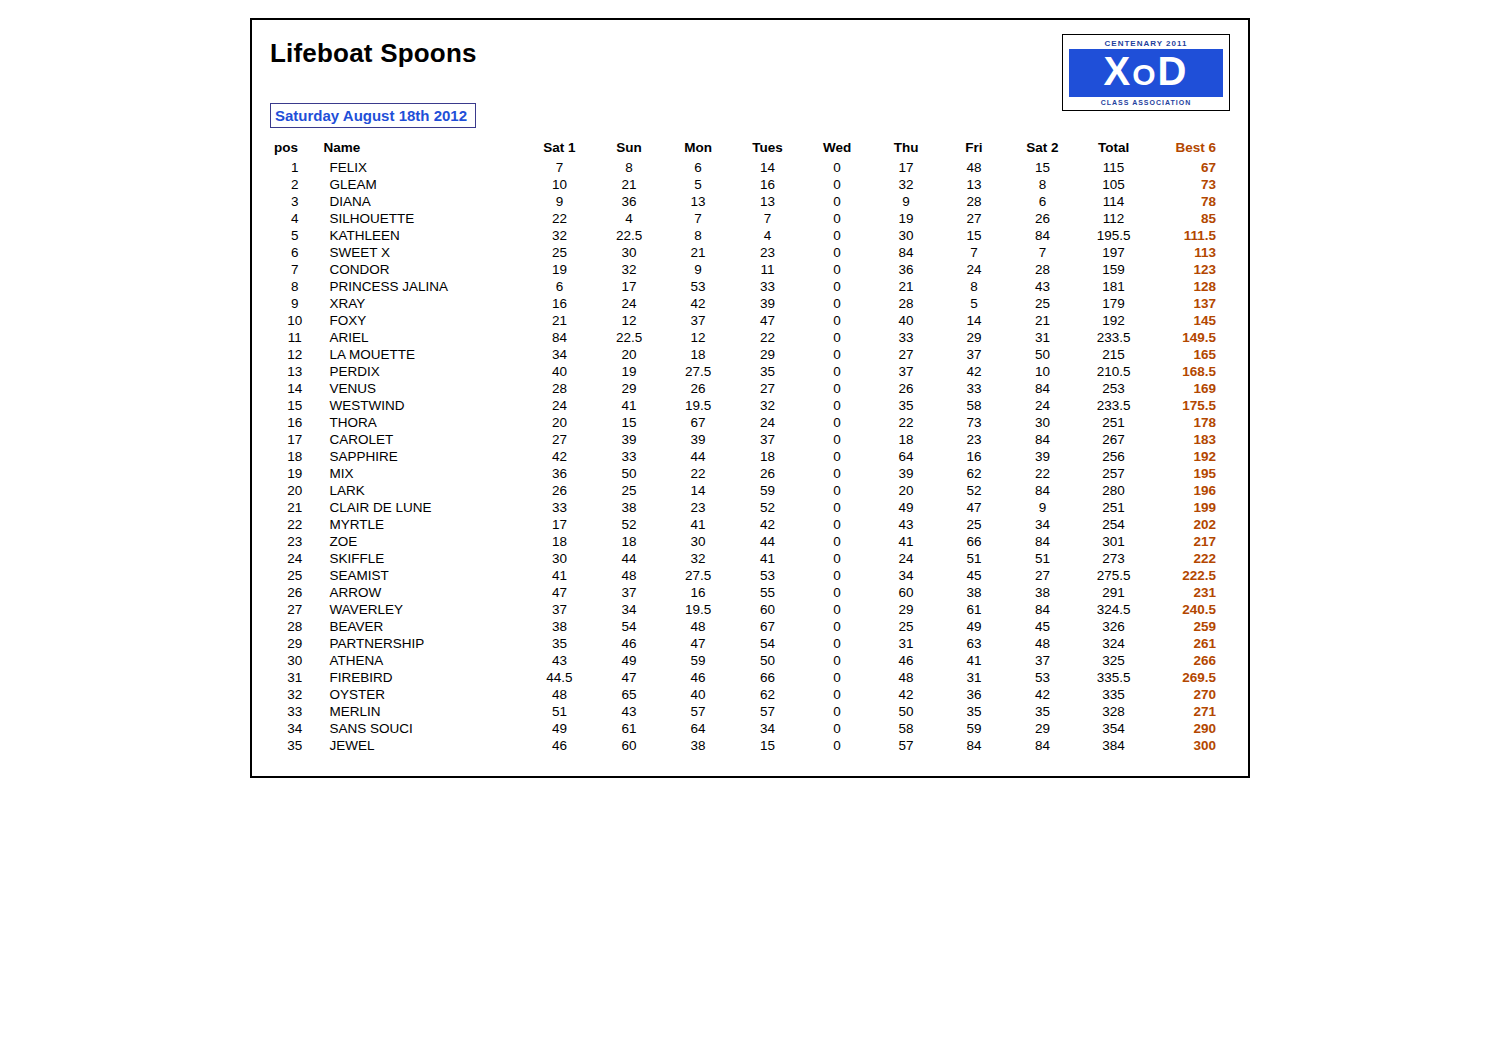CENTENARY 2011
XOD
CLASS ASSOCIATION
Lifeboat Spoons
Saturday August 18th 2012
| pos | Name | Sat 1 | Sun | Mon | Tues | Wed | Thu | Fri | Sat 2 | Total | Best 6 |
| --- | --- | --- | --- | --- | --- | --- | --- | --- | --- | --- | --- |
| 1 | FELIX | 7 | 8 | 6 | 14 | 0 | 17 | 48 | 15 | 115 | 67 |
| 2 | GLEAM | 10 | 21 | 5 | 16 | 0 | 32 | 13 | 8 | 105 | 73 |
| 3 | DIANA | 9 | 36 | 13 | 13 | 0 | 9 | 28 | 6 | 114 | 78 |
| 4 | SILHOUETTE | 22 | 4 | 7 | 7 | 0 | 19 | 27 | 26 | 112 | 85 |
| 5 | KATHLEEN | 32 | 22.5 | 8 | 4 | 0 | 30 | 15 | 84 | 195.5 | 111.5 |
| 6 | SWEET X | 25 | 30 | 21 | 23 | 0 | 84 | 7 | 7 | 197 | 113 |
| 7 | CONDOR | 19 | 32 | 9 | 11 | 0 | 36 | 24 | 28 | 159 | 123 |
| 8 | PRINCESS JALINA | 6 | 17 | 53 | 33 | 0 | 21 | 8 | 43 | 181 | 128 |
| 9 | XRAY | 16 | 24 | 42 | 39 | 0 | 28 | 5 | 25 | 179 | 137 |
| 10 | FOXY | 21 | 12 | 37 | 47 | 0 | 40 | 14 | 21 | 192 | 145 |
| 11 | ARIEL | 84 | 22.5 | 12 | 22 | 0 | 33 | 29 | 31 | 233.5 | 149.5 |
| 12 | LA MOUETTE | 34 | 20 | 18 | 29 | 0 | 27 | 37 | 50 | 215 | 165 |
| 13 | PERDIX | 40 | 19 | 27.5 | 35 | 0 | 37 | 42 | 10 | 210.5 | 168.5 |
| 14 | VENUS | 28 | 29 | 26 | 27 | 0 | 26 | 33 | 84 | 253 | 169 |
| 15 | WESTWIND | 24 | 41 | 19.5 | 32 | 0 | 35 | 58 | 24 | 233.5 | 175.5 |
| 16 | THORA | 20 | 15 | 67 | 24 | 0 | 22 | 73 | 30 | 251 | 178 |
| 17 | CAROLET | 27 | 39 | 39 | 37 | 0 | 18 | 23 | 84 | 267 | 183 |
| 18 | SAPPHIRE | 42 | 33 | 44 | 18 | 0 | 64 | 16 | 39 | 256 | 192 |
| 19 | MIX | 36 | 50 | 22 | 26 | 0 | 39 | 62 | 22 | 257 | 195 |
| 20 | LARK | 26 | 25 | 14 | 59 | 0 | 20 | 52 | 84 | 280 | 196 |
| 21 | CLAIR DE LUNE | 33 | 38 | 23 | 52 | 0 | 49 | 47 | 9 | 251 | 199 |
| 22 | MYRTLE | 17 | 52 | 41 | 42 | 0 | 43 | 25 | 34 | 254 | 202 |
| 23 | ZOE | 18 | 18 | 30 | 44 | 0 | 41 | 66 | 84 | 301 | 217 |
| 24 | SKIFFLE | 30 | 44 | 32 | 41 | 0 | 24 | 51 | 51 | 273 | 222 |
| 25 | SEAMIST | 41 | 48 | 27.5 | 53 | 0 | 34 | 45 | 27 | 275.5 | 222.5 |
| 26 | ARROW | 47 | 37 | 16 | 55 | 0 | 60 | 38 | 38 | 291 | 231 |
| 27 | WAVERLEY | 37 | 34 | 19.5 | 60 | 0 | 29 | 61 | 84 | 324.5 | 240.5 |
| 28 | BEAVER | 38 | 54 | 48 | 67 | 0 | 25 | 49 | 45 | 326 | 259 |
| 29 | PARTNERSHIP | 35 | 46 | 47 | 54 | 0 | 31 | 63 | 48 | 324 | 261 |
| 30 | ATHENA | 43 | 49 | 59 | 50 | 0 | 46 | 41 | 37 | 325 | 266 |
| 31 | FIREBIRD | 44.5 | 47 | 46 | 66 | 0 | 48 | 31 | 53 | 335.5 | 269.5 |
| 32 | OYSTER | 48 | 65 | 40 | 62 | 0 | 42 | 36 | 42 | 335 | 270 |
| 33 | MERLIN | 51 | 43 | 57 | 57 | 0 | 50 | 35 | 35 | 328 | 271 |
| 34 | SANS SOUCI | 49 | 61 | 64 | 34 | 0 | 58 | 59 | 29 | 354 | 290 |
| 35 | JEWEL | 46 | 60 | 38 | 15 | 0 | 57 | 84 | 84 | 384 | 300 |